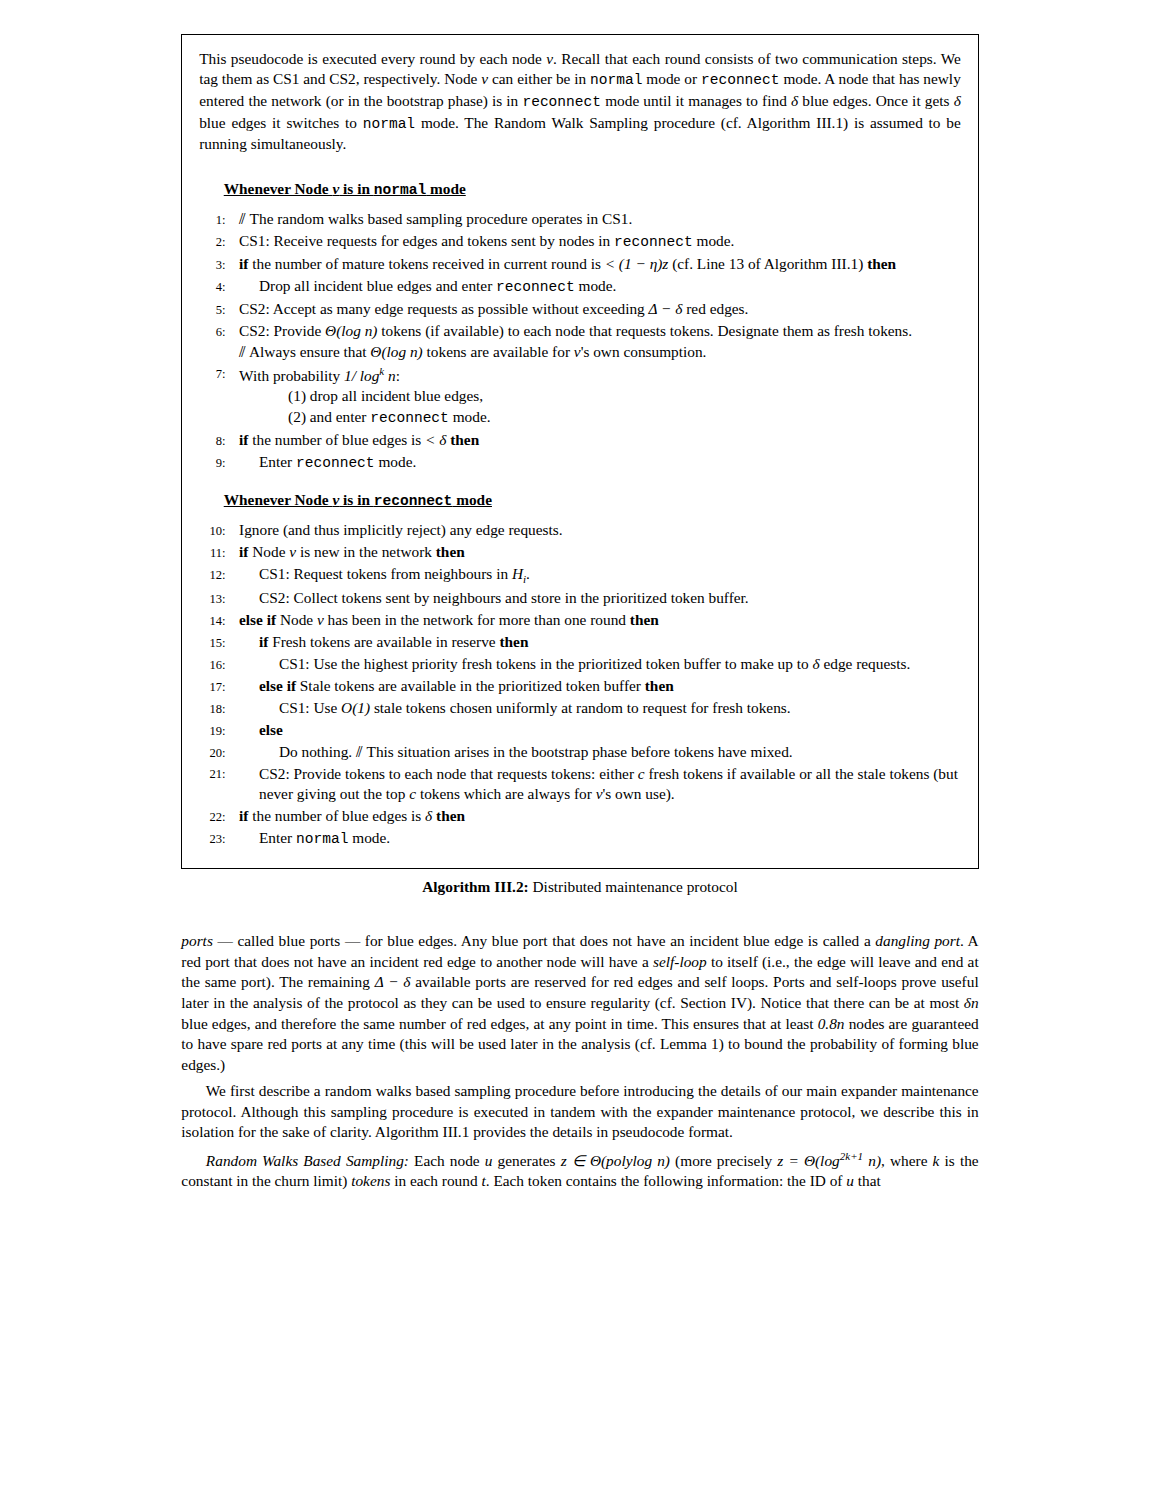This pseudocode is executed every round by each node v. Recall that each round consists of two communication steps. We tag them as CS1 and CS2, respectively. Node v can either be in normal mode or reconnect mode. A node that has newly entered the network (or in the bootstrap phase) is in reconnect mode until it manages to find δ blue edges. Once it gets δ blue edges it switches to normal mode. The Random Walk Sampling procedure (cf. Algorithm III.1) is assumed to be running simultaneously.
Whenever Node v is in normal mode
⫽ The random walks based sampling procedure operates in CS1.
CS1: Receive requests for edges and tokens sent by nodes in reconnect mode.
if the number of mature tokens received in current round is < (1 − η)z (cf. Line 13 of Algorithm III.1) then
Drop all incident blue edges and enter reconnect mode.
CS2: Accept as many edge requests as possible without exceeding Δ − δ red edges.
CS2: Provide Θ(log n) tokens (if available) to each node that requests tokens. Designate them as fresh tokens.
⫽ Always ensure that Θ(log n) tokens are available for v's own consumption.
With probability 1/ logk n: (1) drop all incident blue edges, (2) and enter reconnect mode.
if the number of blue edges is < δ then
Enter reconnect mode.
Whenever Node v is in reconnect mode
Ignore (and thus implicitly reject) any edge requests.
if Node v is new in the network then
CS1: Request tokens from neighbours in Hi.
CS2: Collect tokens sent by neighbours and store in the prioritized token buffer.
else if Node v has been in the network for more than one round then
if Fresh tokens are available in reserve then
CS1: Use the highest priority fresh tokens in the prioritized token buffer to make up to δ edge requests.
else if Stale tokens are available in the prioritized token buffer then
CS1: Use O(1) stale tokens chosen uniformly at random to request for fresh tokens.
else
Do nothing. ⫽ This situation arises in the bootstrap phase before tokens have mixed.
CS2: Provide tokens to each node that requests tokens: either c fresh tokens if available or all the stale tokens (but never giving out the top c tokens which are always for v's own use).
if the number of blue edges is δ then
Enter normal mode.
Algorithm III.2: Distributed maintenance protocol
ports — called blue ports — for blue edges. Any blue port that does not have an incident blue edge is called a dangling port. A red port that does not have an incident red edge to another node will have a self-loop to itself (i.e., the edge will leave and end at the same port). The remaining Δ − δ available ports are reserved for red edges and self loops. Ports and self-loops prove useful later in the analysis of the protocol as they can be used to ensure regularity (cf. Section IV). Notice that there can be at most δn blue edges, and therefore the same number of red edges, at any point in time. This ensures that at least 0.8n nodes are guaranteed to have spare red ports at any time (this will be used later in the analysis (cf. Lemma 1) to bound the probability of forming blue edges.)
We first describe a random walks based sampling procedure before introducing the details of our main expander maintenance protocol. Although this sampling procedure is executed in tandem with the expander maintenance protocol, we describe this in isolation for the sake of clarity. Algorithm III.1 provides the details in pseudocode format.
Random Walks Based Sampling: Each node u generates z ∈ Θ(polylog n) (more precisely z = Θ(log2k+1 n), where k is the constant in the churn limit) tokens in each round t. Each token contains the following information: the ID of u that